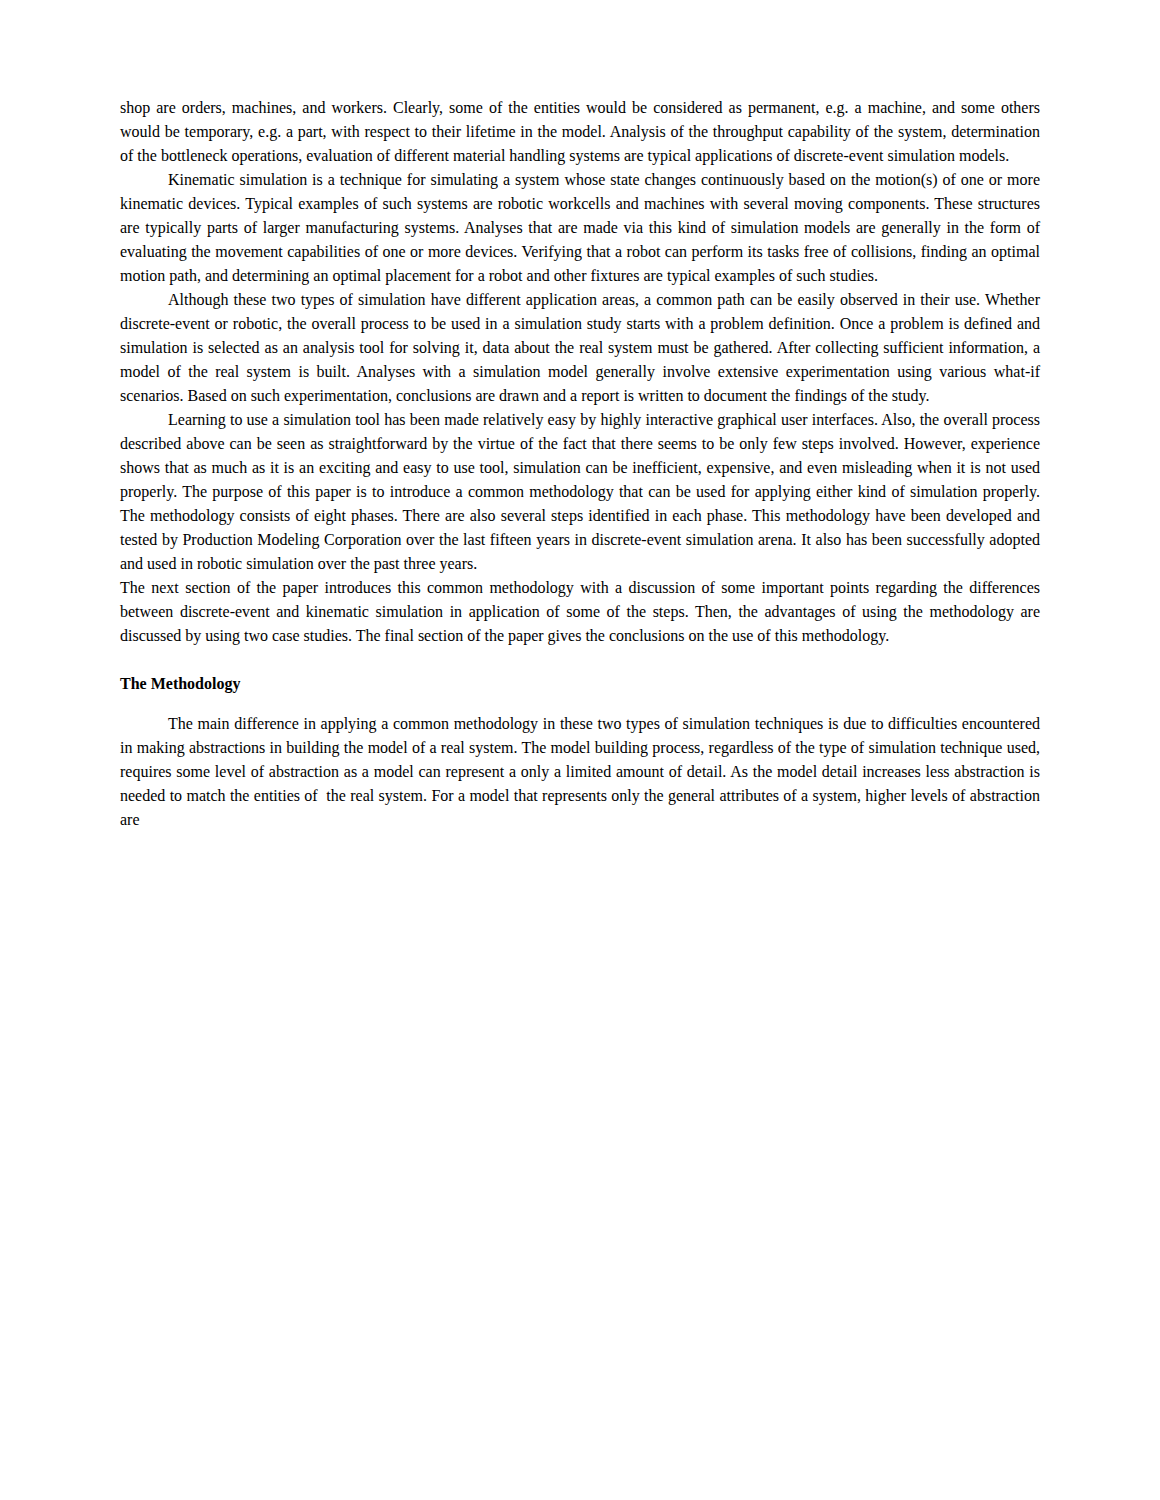shop are orders, machines, and workers. Clearly, some of the entities would be considered as permanent, e.g. a machine, and some others would be temporary, e.g. a part, with respect to their lifetime in the model. Analysis of the throughput capability of the system, determination of the bottleneck operations, evaluation of different material handling systems are typical applications of discrete-event simulation models.
Kinematic simulation is a technique for simulating a system whose state changes continuously based on the motion(s) of one or more kinematic devices. Typical examples of such systems are robotic workcells and machines with several moving components. These structures are typically parts of larger manufacturing systems. Analyses that are made via this kind of simulation models are generally in the form of evaluating the movement capabilities of one or more devices. Verifying that a robot can perform its tasks free of collisions, finding an optimal motion path, and determining an optimal placement for a robot and other fixtures are typical examples of such studies.
Although these two types of simulation have different application areas, a common path can be easily observed in their use. Whether discrete-event or robotic, the overall process to be used in a simulation study starts with a problem definition. Once a problem is defined and simulation is selected as an analysis tool for solving it, data about the real system must be gathered. After collecting sufficient information, a model of the real system is built. Analyses with a simulation model generally involve extensive experimentation using various what-if scenarios. Based on such experimentation, conclusions are drawn and a report is written to document the findings of the study.
Learning to use a simulation tool has been made relatively easy by highly interactive graphical user interfaces. Also, the overall process described above can be seen as straightforward by the virtue of the fact that there seems to be only few steps involved. However, experience shows that as much as it is an exciting and easy to use tool, simulation can be inefficient, expensive, and even misleading when it is not used properly. The purpose of this paper is to introduce a common methodology that can be used for applying either kind of simulation properly. The methodology consists of eight phases. There are also several steps identified in each phase. This methodology have been developed and tested by Production Modeling Corporation over the last fifteen years in discrete-event simulation arena. It also has been successfully adopted and used in robotic simulation over the past three years.
The next section of the paper introduces this common methodology with a discussion of some important points regarding the differences between discrete-event and kinematic simulation in application of some of the steps. Then, the advantages of using the methodology are discussed by using two case studies. The final section of the paper gives the conclusions on the use of this methodology.
The Methodology
The main difference in applying a common methodology in these two types of simulation techniques is due to difficulties encountered in making abstractions in building the model of a real system. The model building process, regardless of the type of simulation technique used, requires some level of abstraction as a model can represent a only a limited amount of detail. As the model detail increases less abstraction is needed to match the entities of the real system. For a model that represents only the general attributes of a system, higher levels of abstraction are